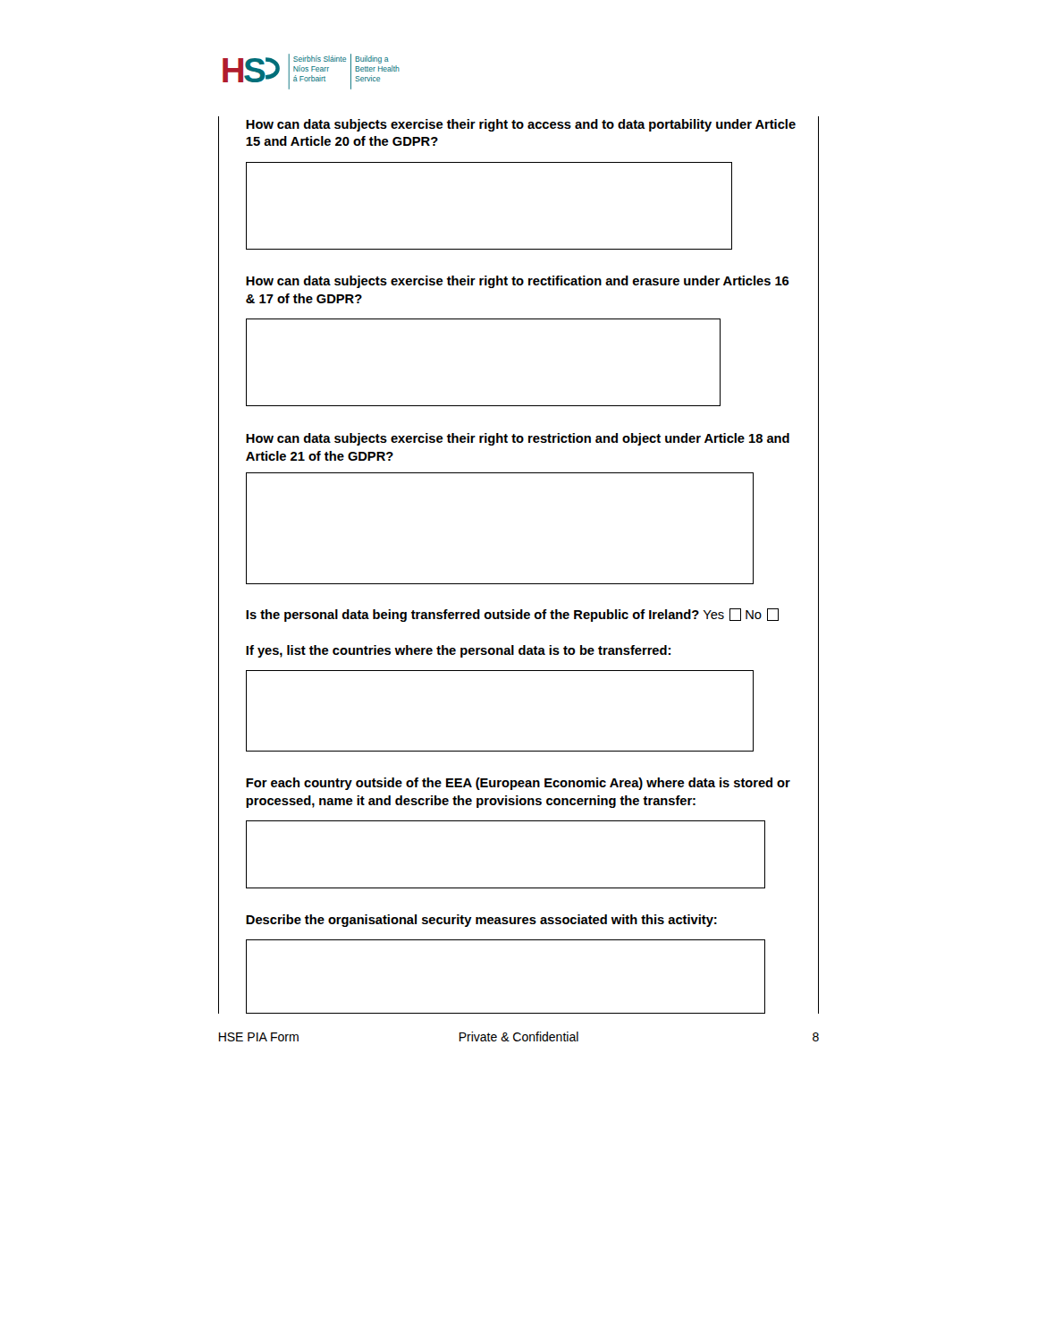How can data subjects exercise their right to access and to data portability under Article 15 and Article 20 of the GDPR?
How can data subjects exercise their right to rectification and erasure under Articles 16 & 17 of the GDPR?
How can data subjects exercise their right to restriction and object under Article 18 and Article 21 of the GDPR?
Is the personal data being transferred outside of the Republic of Ireland? Yes No
If yes, list the countries where the personal data is to be transferred:
For each country outside of the EEA (European Economic Area) where data is stored or processed, name it and describe the provisions concerning the transfer:
Describe the organisational security measures associated with this activity:
HSE PIA Form
Private & Confidential
8